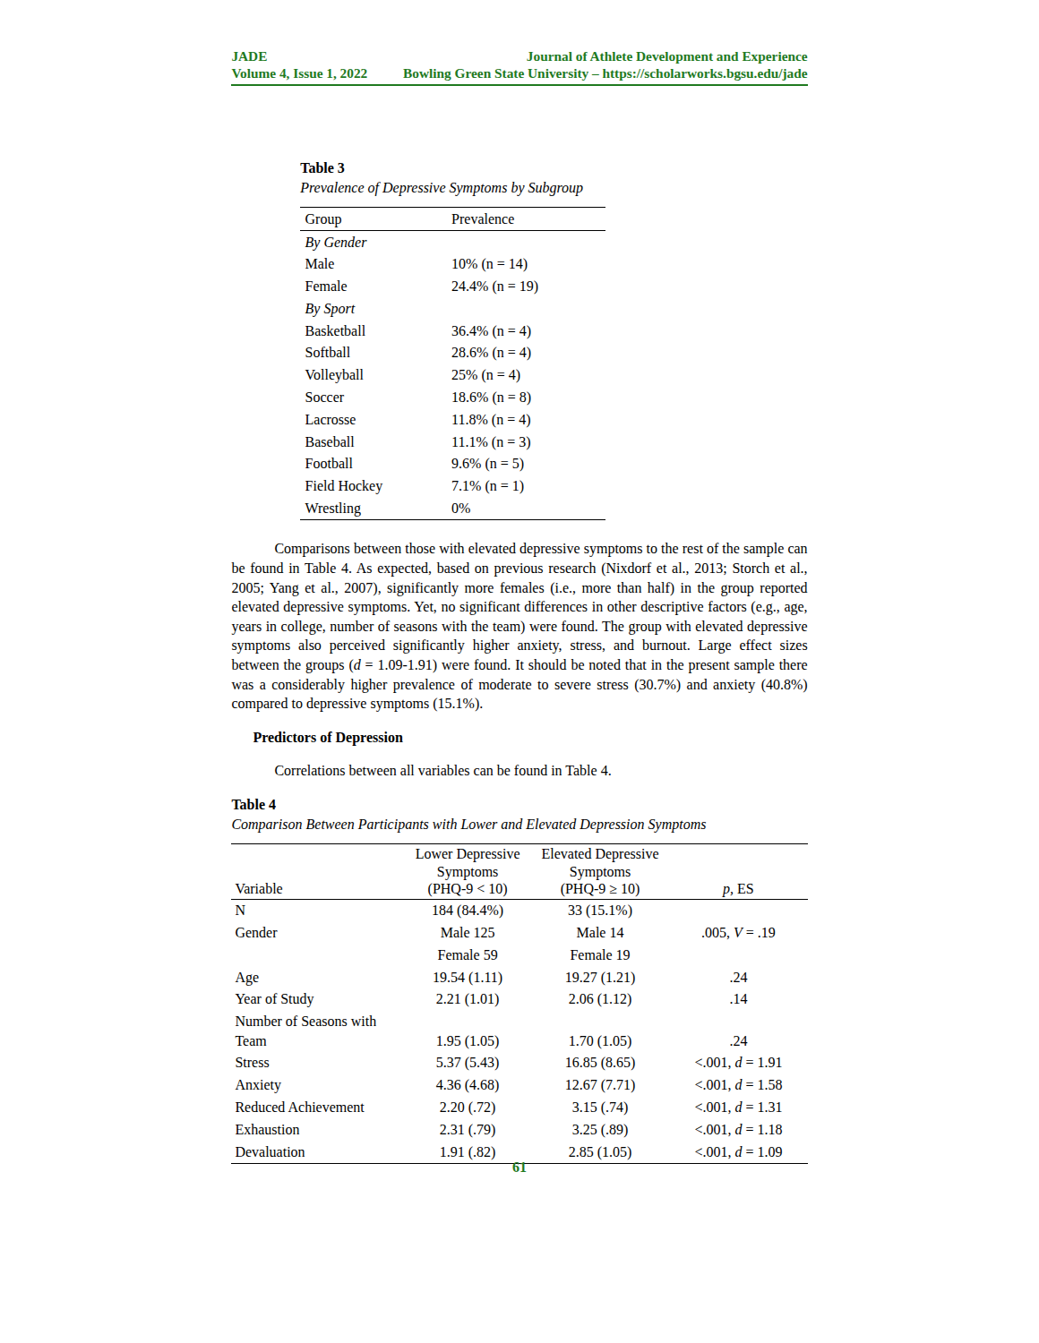JADE
Journal of Athlete Development and Experience
Volume 4, Issue 1, 2022
Bowling Green State University – https://scholarworks.bgsu.edu/jade
Table 3
Prevalence of Depressive Symptoms by Subgroup
| Group | Prevalence |
| --- | --- |
| By Gender |
| Male | 10% (n = 14) |
| Female | 24.4% (n = 19) |
| By Sport |
| Basketball | 36.4% (n = 4) |
| Softball | 28.6% (n = 4) |
| Volleyball | 25% (n = 4) |
| Soccer | 18.6% (n = 8) |
| Lacrosse | 11.8% (n = 4) |
| Baseball | 11.1% (n = 3) |
| Football | 9.6% (n = 5) |
| Field Hockey | 7.1% (n = 1) |
| Wrestling | 0% |
Comparisons between those with elevated depressive symptoms to the rest of the sample can be found in Table 4. As expected, based on previous research (Nixdorf et al., 2013; Storch et al., 2005; Yang et al., 2007), significantly more females (i.e., more than half) in the group reported elevated depressive symptoms. Yet, no significant differences in other descriptive factors (e.g., age, years in college, number of seasons with the team) were found. The group with elevated depressive symptoms also perceived significantly higher anxiety, stress, and burnout. Large effect sizes between the groups (d = 1.09-1.91) were found. It should be noted that in the present sample there was a considerably higher prevalence of moderate to severe stress (30.7%) and anxiety (40.8%) compared to depressive symptoms (15.1%).
Predictors of Depression
Correlations between all variables can be found in Table 4.
Table 4
Comparison Between Participants with Lower and Elevated Depression Symptoms
| Variable | Lower Depressive Symptoms (PHQ-9 < 10) | Elevated Depressive Symptoms (PHQ-9 ≥ 10) | p, ES |
| --- | --- | --- | --- |
| N | 184 (84.4%) | 33 (15.1%) | |
| Gender | Male 125 | Male 14 | .005, V = .19 |
| | Female 59 | Female 19 | |
| Age | 19.54 (1.11) | 19.27 (1.21) | .24 |
| Year of Study | 2.21 (1.01) | 2.06 (1.12) | .14 |
| Number of Seasons with Team | 1.95 (1.05) | 1.70 (1.05) | .24 |
| Stress | 5.37 (5.43) | 16.85 (8.65) | <.001, d = 1.91 |
| Anxiety | 4.36 (4.68) | 12.67 (7.71) | <.001, d = 1.58 |
| Reduced Achievement | 2.20 (.72) | 3.15 (.74) | <.001, d = 1.31 |
| Exhaustion | 2.31 (.79) | 3.25 (.89) | <.001, d = 1.18 |
| Devaluation | 1.91 (.82) | 2.85 (1.05) | <.001, d = 1.09 |
61